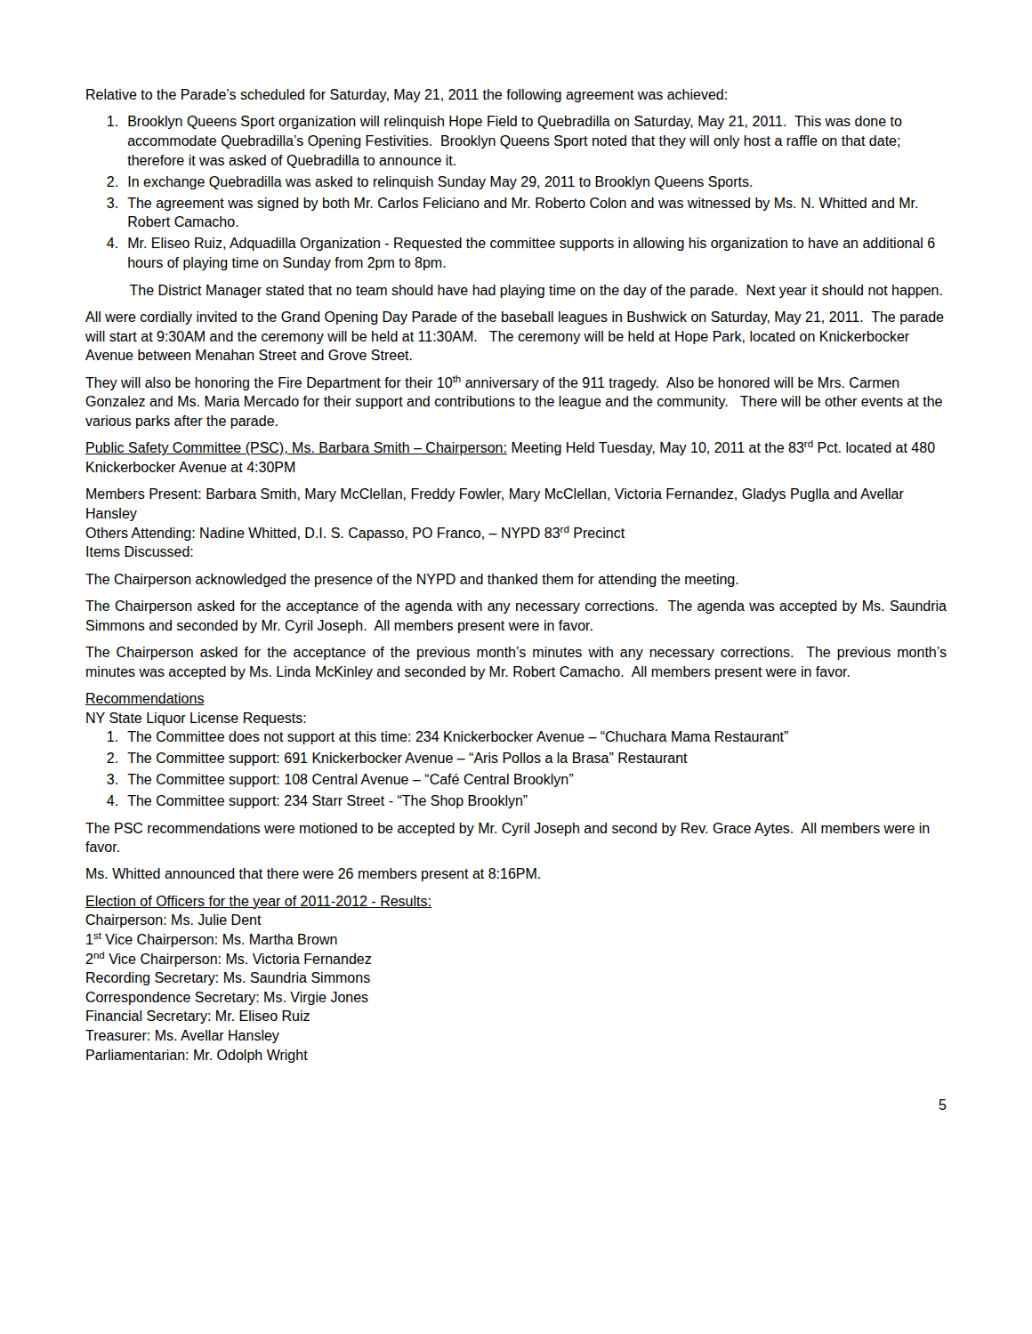Relative to the Parade’s scheduled for Saturday, May 21, 2011 the following agreement was achieved:
Brooklyn Queens Sport organization will relinquish Hope Field to Quebradilla on Saturday, May 21, 2011. This was done to accommodate Quebradilla’s Opening Festivities. Brooklyn Queens Sport noted that they will only host a raffle on that date; therefore it was asked of Quebradilla to announce it.
In exchange Quebradilla was asked to relinquish Sunday May 29, 2011 to Brooklyn Queens Sports.
The agreement was signed by both Mr. Carlos Feliciano and Mr. Roberto Colon and was witnessed by Ms. N. Whitted and Mr. Robert Camacho.
Mr. Eliseo Ruiz, Adquadilla Organization - Requested the committee supports in allowing his organization to have an additional 6 hours of playing time on Sunday from 2pm to 8pm.
The District Manager stated that no team should have had playing time on the day of the parade. Next year it should not happen.
All were cordially invited to the Grand Opening Day Parade of the baseball leagues in Bushwick on Saturday, May 21, 2011. The parade will start at 9:30AM and the ceremony will be held at 11:30AM. The ceremony will be held at Hope Park, located on Knickerbocker Avenue between Menahan Street and Grove Street.
They will also be honoring the Fire Department for their 10th anniversary of the 911 tragedy. Also be honored will be Mrs. Carmen Gonzalez and Ms. Maria Mercado for their support and contributions to the league and the community. There will be other events at the various parks after the parade.
Public Safety Committee (PSC), Ms. Barbara Smith – Chairperson: Meeting Held Tuesday, May 10, 2011 at the 83rd Pct. located at 480 Knickerbocker Avenue at 4:30PM
Members Present: Barbara Smith, Mary McClellan, Freddy Fowler, Mary McClellan, Victoria Fernandez, Gladys Puglla and Avellar Hansley
Others Attending: Nadine Whitted, D.I. S. Capasso, PO Franco, – NYPD 83rd Precinct
Items Discussed:
The Chairperson acknowledged the presence of the NYPD and thanked them for attending the meeting.
The Chairperson asked for the acceptance of the agenda with any necessary corrections. The agenda was accepted by Ms. Saundria Simmons and seconded by Mr. Cyril Joseph. All members present were in favor.
The Chairperson asked for the acceptance of the previous month’s minutes with any necessary corrections. The previous month’s minutes was accepted by Ms. Linda McKinley and seconded by Mr. Robert Camacho. All members present were in favor.
Recommendations
NY State Liquor License Requests:
The Committee does not support at this time: 234 Knickerbocker Avenue – “Chuchara Mama Restaurant”
The Committee support: 691 Knickerbocker Avenue – “Aris Pollos a la Brasa” Restaurant
The Committee support: 108 Central Avenue – “Café Central Brooklyn”
The Committee support: 234 Starr Street - “The Shop Brooklyn”
The PSC recommendations were motioned to be accepted by Mr. Cyril Joseph and second by Rev. Grace Aytes. All members were in favor.
Ms. Whitted announced that there were 26 members present at 8:16PM.
Election of Officers for the year of 2011-2012 - Results:
Chairperson: Ms. Julie Dent
1st Vice Chairperson: Ms. Martha Brown
2nd Vice Chairperson: Ms. Victoria Fernandez
Recording Secretary: Ms. Saundria Simmons
Correspondence Secretary: Ms. Virgie Jones
Financial Secretary: Mr. Eliseo Ruiz
Treasurer: Ms. Avellar Hansley
Parliamentarian: Mr. Odolph Wright
5